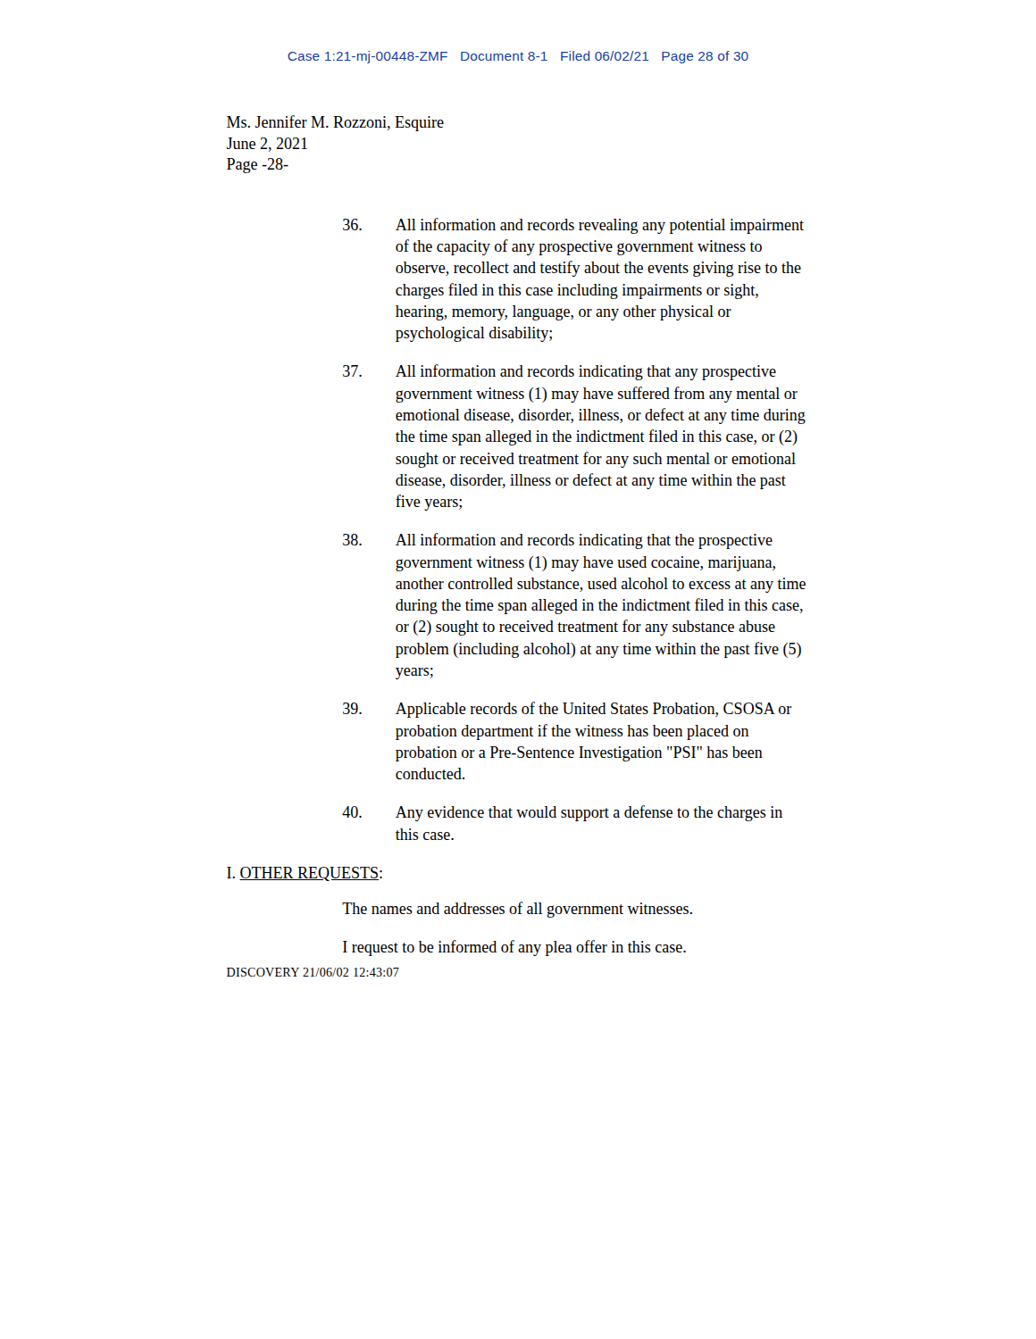Case 1:21-mj-00448-ZMF Document 8-1 Filed 06/02/21 Page 28 of 30
Ms. Jennifer M. Rozzoni, Esquire
June 2, 2021
Page -28-
36. All information and records revealing any potential impairment of the capacity of any prospective government witness to observe, recollect and testify about the events giving rise to the charges filed in this case including impairments or sight, hearing, memory, language, or any other physical or psychological disability;
37. All information and records indicating that any prospective government witness (1) may have suffered from any mental or emotional disease, disorder, illness, or defect at any time during the time span alleged in the indictment filed in this case, or (2) sought or received treatment for any such mental or emotional disease, disorder, illness or defect at any time within the past five years;
38. All information and records indicating that the prospective government witness (1) may have used cocaine, marijuana, another controlled substance, used alcohol to excess at any time during the time span alleged in the indictment filed in this case, or (2) sought to received treatment for any substance abuse problem (including alcohol) at any time within the past five (5) years;
39. Applicable records of the United States Probation, CSOSA or probation department if the witness has been placed on probation or a Pre-Sentence Investigation "PSI" has been conducted.
40. Any evidence that would support a defense to the charges in this case.
I. OTHER REQUESTS:
The names and addresses of all government witnesses.
I request to be informed of any plea offer in this case.
DISCOVERY 21/06/02 12:43:07